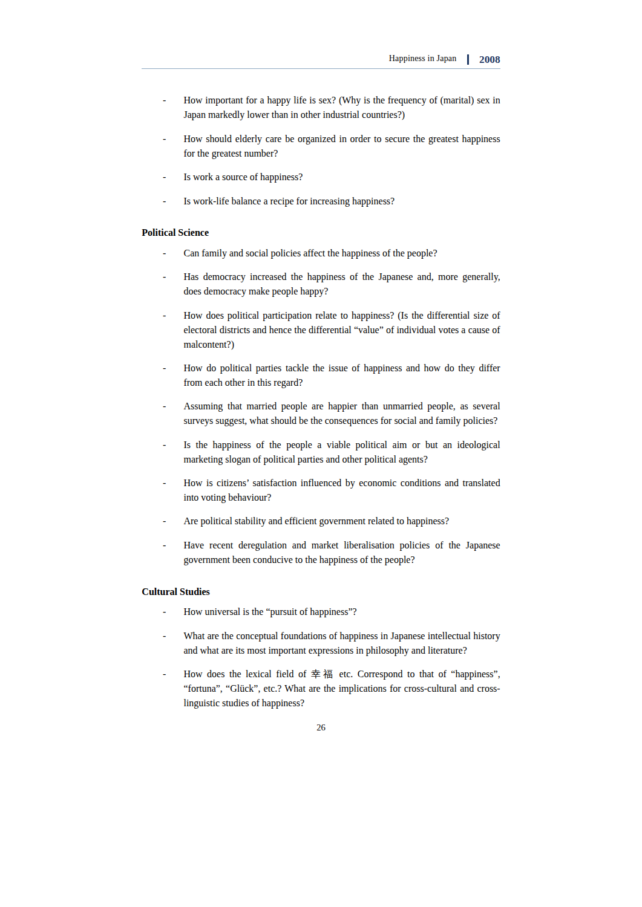Happiness in Japan 2008
How important for a happy life is sex? (Why is the frequency of (marital) sex in Japan markedly lower than in other industrial countries?)
How should elderly care be organized in order to secure the greatest happiness for the greatest number?
Is work a source of happiness?
Is work-life balance a recipe for increasing happiness?
Political Science
Can family and social policies affect the happiness of the people?
Has democracy increased the happiness of the Japanese and, more generally, does democracy make people happy?
How does political participation relate to happiness? (Is the differential size of electoral districts and hence the differential “value” of individual votes a cause of malcontent?)
How do political parties tackle the issue of happiness and how do they differ from each other in this regard?
Assuming that married people are happier than unmarried people, as several surveys suggest, what should be the consequences for social and family policies?
Is the happiness of the people a viable political aim or but an ideological marketing slogan of political parties and other political agents?
How is citizens’ satisfaction influenced by economic conditions and translated into voting behaviour?
Are political stability and efficient government related to happiness?
Have recent deregulation and market liberalisation policies of the Japanese government been conducive to the happiness of the people?
Cultural Studies
How universal is the “pursuit of happiness”?
What are the conceptual foundations of happiness in Japanese intellectual history and what are its most important expressions in philosophy and literature?
How does the lexical field of 幸福 etc. Correspond to that of “happiness”, “fortuna”, “Glück”, etc.? What are the implications for cross-cultural and cross-linguistic studies of happiness?
26